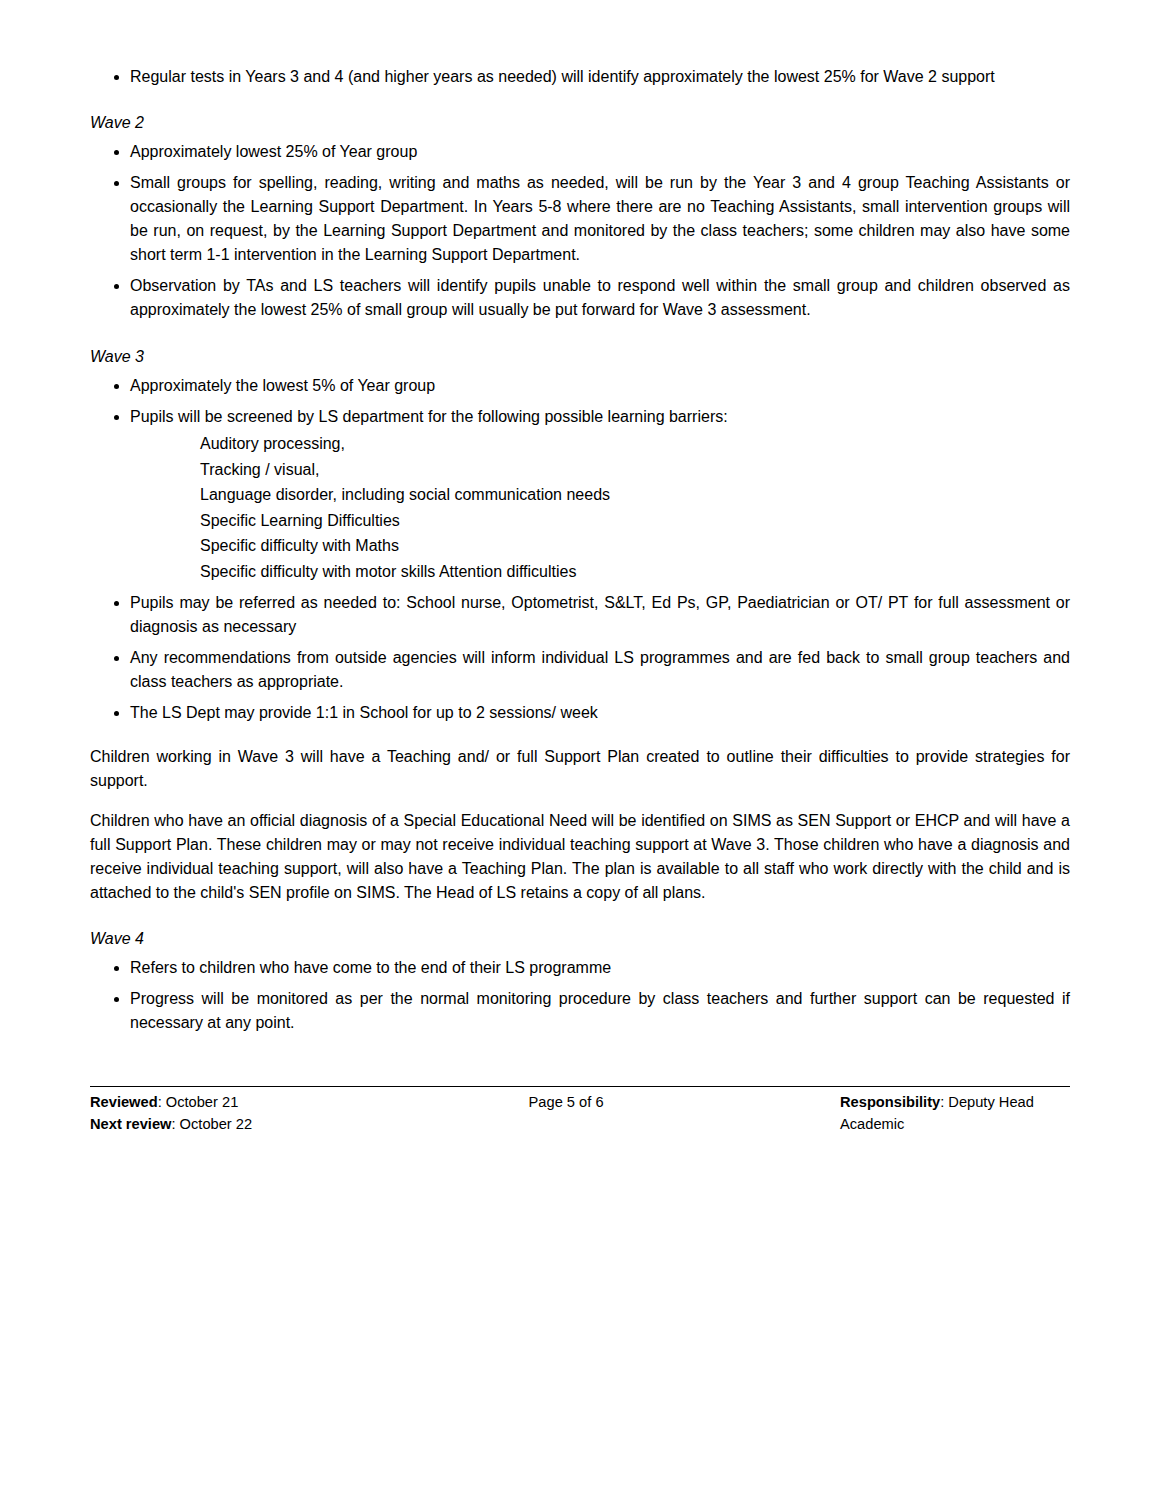Regular tests in Years 3 and 4 (and higher years as needed) will identify approximately the lowest 25% for Wave 2 support
Wave 2
Approximately lowest 25% of Year group
Small groups for spelling, reading, writing and maths as needed, will be run by the Year 3 and 4 group Teaching Assistants or occasionally the Learning Support Department. In Years 5-8 where there are no Teaching Assistants, small intervention groups will be run, on request, by the Learning Support Department and monitored by the class teachers; some children may also have some short term 1-1 intervention in the Learning Support Department.
Observation by TAs and LS teachers will identify pupils unable to respond well within the small group and children observed as approximately the lowest 25% of small group will usually be put forward for Wave 3 assessment.
Wave 3
Approximately the lowest 5% of Year group
Pupils will be screened by LS department for the following possible learning barriers:
Auditory processing,
Tracking / visual,
Language disorder, including social communication needs
Specific Learning Difficulties
Specific difficulty with Maths
Specific difficulty with motor skills Attention difficulties
Pupils may be referred as needed to: School nurse, Optometrist, S&LT, Ed Ps, GP, Paediatrician or OT/ PT for full assessment or diagnosis as necessary
Any recommendations from outside agencies will inform individual LS programmes and are fed back to small group teachers and class teachers as appropriate.
The LS Dept may provide 1:1 in School for up to 2 sessions/ week
Children working in Wave 3 will have a Teaching and/ or full Support Plan created to outline their difficulties to provide strategies for support.
Children who have an official diagnosis of a Special Educational Need will be identified on SIMS as SEN Support or EHCP and will have a full Support Plan. These children may or may not receive individual teaching support at Wave 3. Those children who have a diagnosis and receive individual teaching support, will also have a Teaching Plan. The plan is available to all staff who work directly with the child and is attached to the child's SEN profile on SIMS. The Head of LS retains a copy of all plans.
Wave 4
Refers to children who have come to the end of their LS programme
Progress will be monitored as per the normal monitoring procedure by class teachers and further support can be requested if necessary at any point.
Reviewed: October 21
Next review: October 22
Page 5 of 6
Responsibility: Deputy Head
Academic